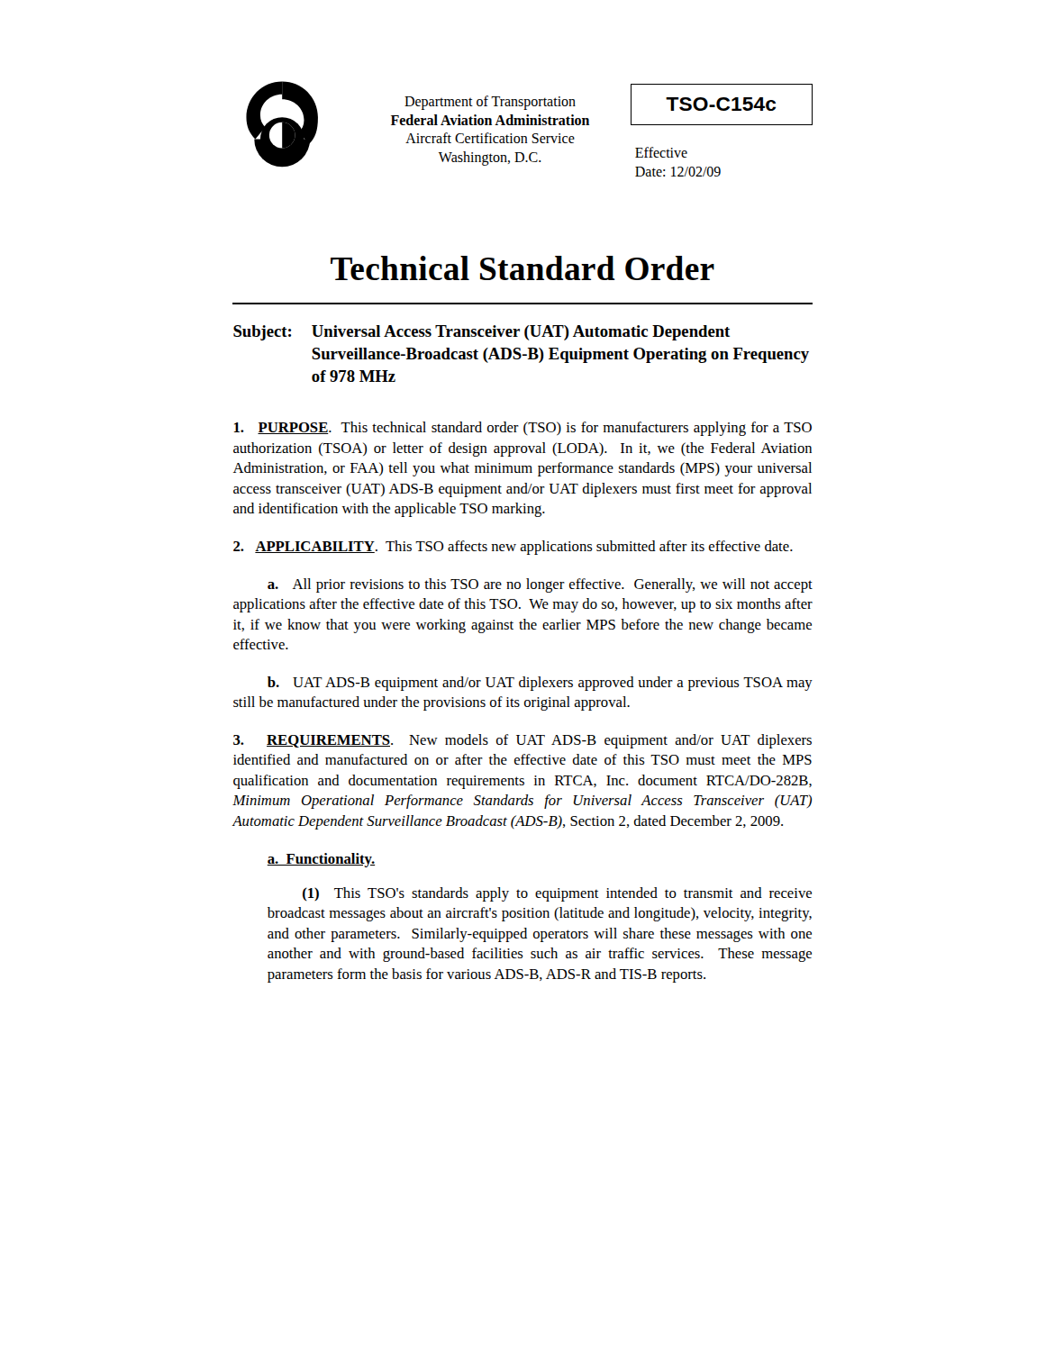Department of Transportation
Federal Aviation Administration
Aircraft Certification Service
Washington, D.C.
TSO-C154c
Effective
Date: 12/02/09
Technical Standard Order
| Subject: | Universal Access Transceiver (UAT) Automatic Dependent Surveillance-Broadcast (ADS-B) Equipment Operating on Frequency of 978 MHz |
1. PURPOSE. This technical standard order (TSO) is for manufacturers applying for a TSO authorization (TSOA) or letter of design approval (LODA). In it, we (the Federal Aviation Administration, or FAA) tell you what minimum performance standards (MPS) your universal access transceiver (UAT) ADS-B equipment and/or UAT diplexers must first meet for approval and identification with the applicable TSO marking.
2. APPLICABILITY. This TSO affects new applications submitted after its effective date.
a. All prior revisions to this TSO are no longer effective. Generally, we will not accept applications after the effective date of this TSO. We may do so, however, up to six months after it, if we know that you were working against the earlier MPS before the new change became effective.
b. UAT ADS-B equipment and/or UAT diplexers approved under a previous TSOA may still be manufactured under the provisions of its original approval.
3. REQUIREMENTS. New models of UAT ADS-B equipment and/or UAT diplexers identified and manufactured on or after the effective date of this TSO must meet the MPS qualification and documentation requirements in RTCA, Inc. document RTCA/DO-282B, Minimum Operational Performance Standards for Universal Access Transceiver (UAT) Automatic Dependent Surveillance Broadcast (ADS-B), Section 2, dated December 2, 2009.
a. Functionality.
(1) This TSO's standards apply to equipment intended to transmit and receive broadcast messages about an aircraft's position (latitude and longitude), velocity, integrity, and other parameters. Similarly-equipped operators will share these messages with one another and with ground-based facilities such as air traffic services. These message parameters form the basis for various ADS-B, ADS-R and TIS-B reports.